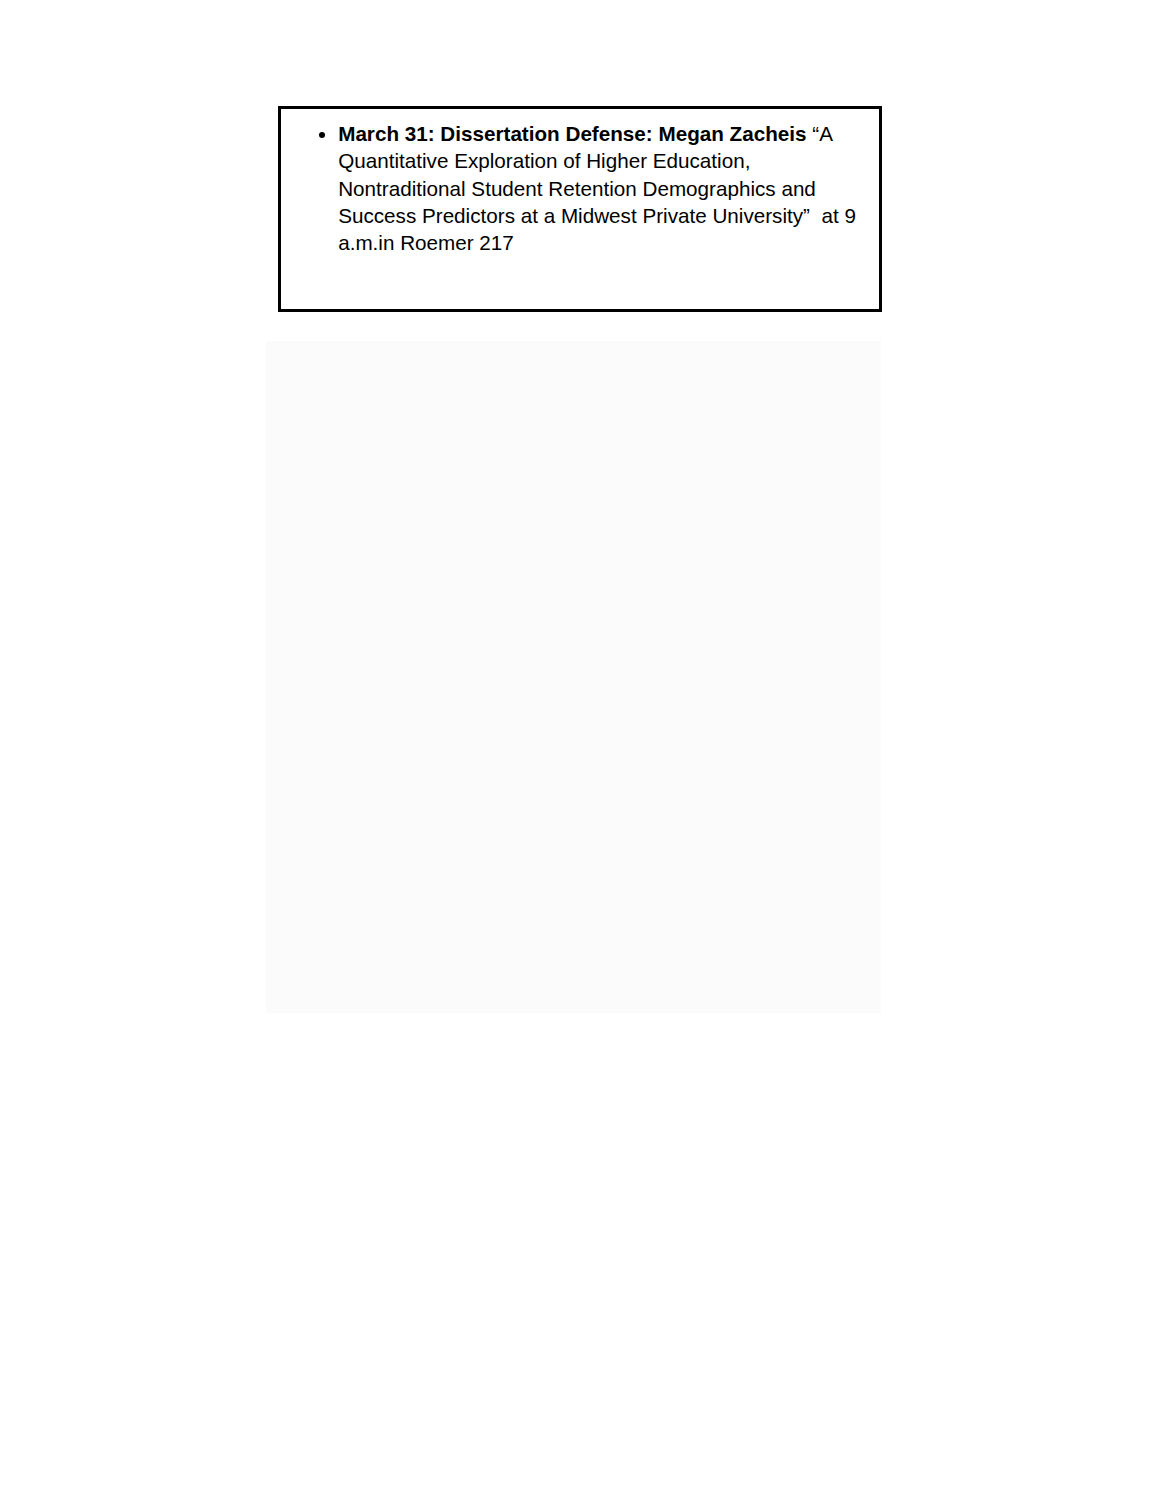March 31: Dissertation Defense: Megan Zacheis “A Quantitative Exploration of Higher Education, Nontraditional Student Retention Demographics and Success Predictors at a Midwest Private University” at 9 a.m.in Roemer 217